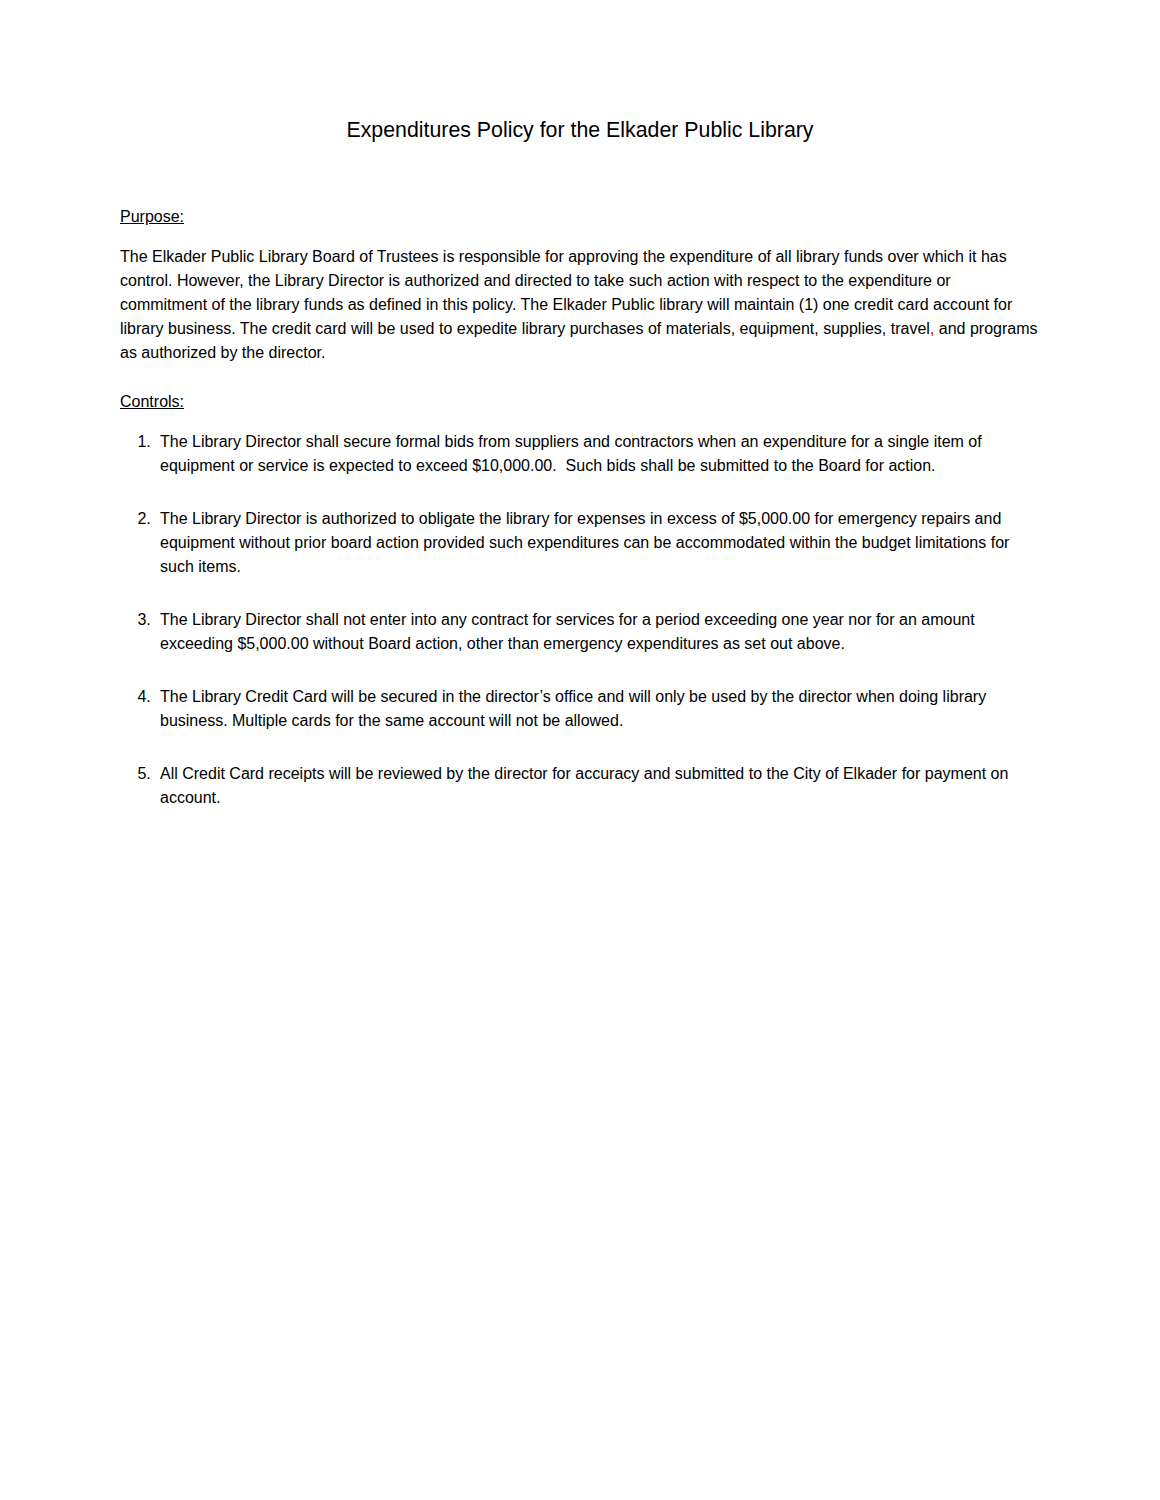Expenditures Policy for the Elkader Public Library
Purpose:
The Elkader Public Library Board of Trustees is responsible for approving the expenditure of all library funds over which it has control. However, the Library Director is authorized and directed to take such action with respect to the expenditure or commitment of the library funds as defined in this policy. The Elkader Public library will maintain (1) one credit card account for library business. The credit card will be used to expedite library purchases of materials, equipment, supplies, travel, and programs as authorized by the director.
Controls:
The Library Director shall secure formal bids from suppliers and contractors when an expenditure for a single item of equipment or service is expected to exceed $10,000.00. Such bids shall be submitted to the Board for action.
The Library Director is authorized to obligate the library for expenses in excess of $5,000.00 for emergency repairs and equipment without prior board action provided such expenditures can be accommodated within the budget limitations for such items.
The Library Director shall not enter into any contract for services for a period exceeding one year nor for an amount exceeding $5,000.00 without Board action, other than emergency expenditures as set out above.
The Library Credit Card will be secured in the director’s office and will only be used by the director when doing library business. Multiple cards for the same account will not be allowed.
All Credit Card receipts will be reviewed by the director for accuracy and submitted to the City of Elkader for payment on account.